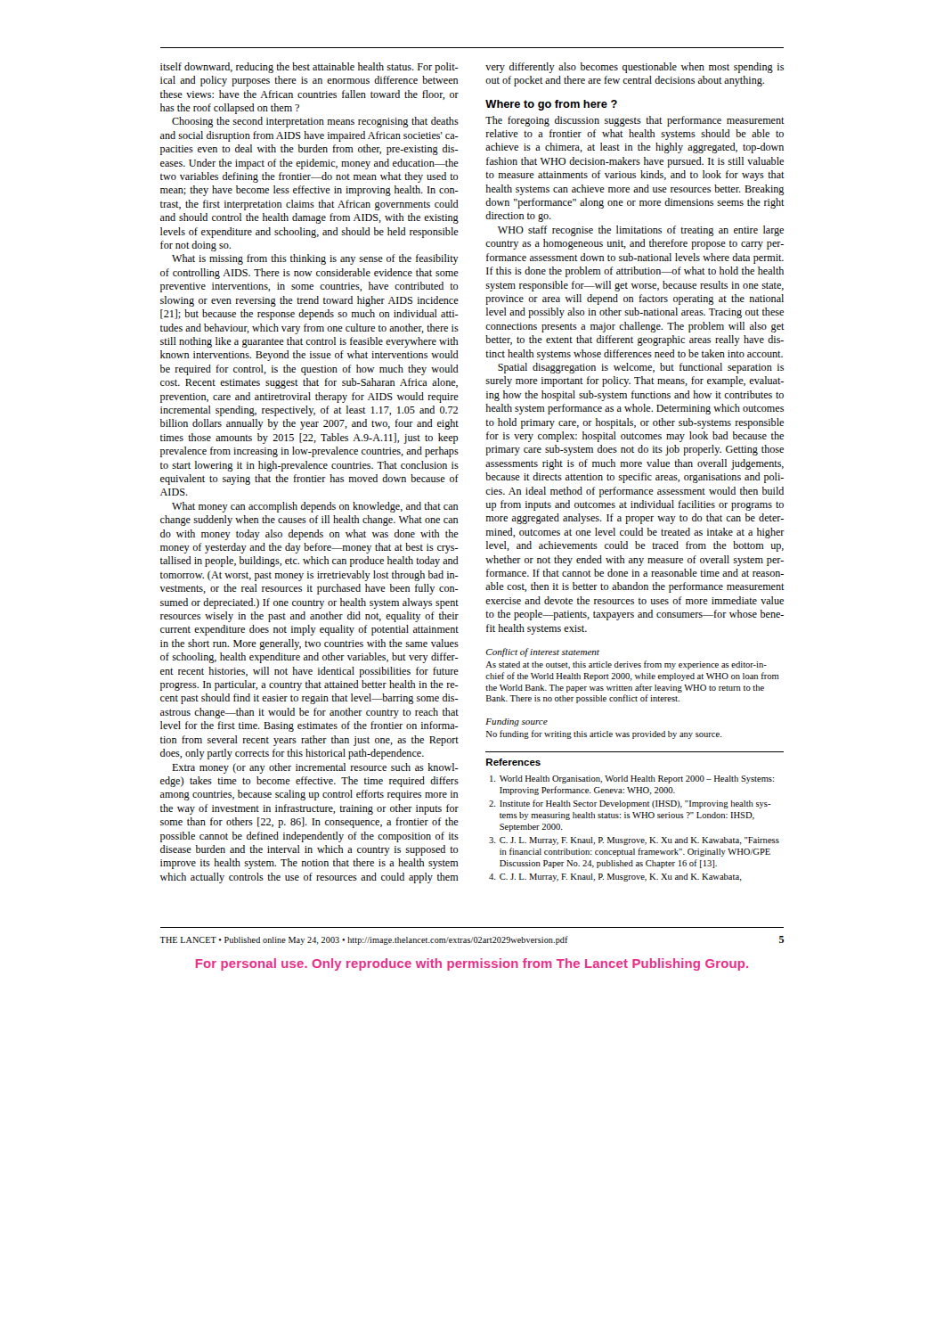itself downward, reducing the best attainable health status. For political and policy purposes there is an enormous difference between these views: have the African countries fallen toward the floor, or has the roof collapsed on them ?
Choosing the second interpretation means recognising that deaths and social disruption from AIDS have impaired African societies' capacities even to deal with the burden from other, pre-existing diseases. Under the impact of the epidemic, money and education—the two variables defining the frontier—do not mean what they used to mean; they have become less effective in improving health. In contrast, the first interpretation claims that African governments could and should control the health damage from AIDS, with the existing levels of expenditure and schooling, and should be held responsible for not doing so.
What is missing from this thinking is any sense of the feasibility of controlling AIDS. There is now considerable evidence that some preventive interventions, in some countries, have contributed to slowing or even reversing the trend toward higher AIDS incidence [21]; but because the response depends so much on individual attitudes and behaviour, which vary from one culture to another, there is still nothing like a guarantee that control is feasible everywhere with known interventions. Beyond the issue of what interventions would be required for control, is the question of how much they would cost. Recent estimates suggest that for sub-Saharan Africa alone, prevention, care and antiretroviral therapy for AIDS would require incremental spending, respectively, of at least 1.17, 1.05 and 0.72 billion dollars annually by the year 2007, and two, four and eight times those amounts by 2015 [22, Tables A.9-A.11], just to keep prevalence from increasing in low-prevalence countries, and perhaps to start lowering it in high-prevalence countries. That conclusion is equivalent to saying that the frontier has moved down because of AIDS.
What money can accomplish depends on knowledge, and that can change suddenly when the causes of ill health change. What one can do with money today also depends on what was done with the money of yesterday and the day before—money that at best is crystallised in people, buildings, etc. which can produce health today and tomorrow. (At worst, past money is irretrievably lost through bad investments, or the real resources it purchased have been fully consumed or depreciated.) If one country or health system always spent resources wisely in the past and another did not, equality of their current expenditure does not imply equality of potential attainment in the short run. More generally, two countries with the same values of schooling, health expenditure and other variables, but very different recent histories, will not have identical possibilities for future progress. In particular, a country that attained better health in the recent past should find it easier to regain that level—barring some disastrous change—than it would be for another country to reach that level for the first time. Basing estimates of the frontier on information from several recent years rather than just one, as the Report does, only partly corrects for this historical path-dependence.
Extra money (or any other incremental resource such as knowledge) takes time to become effective. The time required differs among countries, because scaling up control efforts requires more in the way of investment in infrastructure, training or other inputs for some than for others [22, p. 86]. In consequence, a frontier of the possible cannot be defined independently of the composition of its disease burden and the interval in which a country is supposed to improve its health system. The notion that there is a health system which actually controls the use of resources and could apply them very differently also becomes questionable when most spending is out of pocket and there are few central decisions about anything.
Where to go from here ?
The foregoing discussion suggests that performance measurement relative to a frontier of what health systems should be able to achieve is a chimera, at least in the highly aggregated, top-down fashion that WHO decision-makers have pursued. It is still valuable to measure attainments of various kinds, and to look for ways that health systems can achieve more and use resources better. Breaking down "performance" along one or more dimensions seems the right direction to go.
WHO staff recognise the limitations of treating an entire large country as a homogeneous unit, and therefore propose to carry performance assessment down to sub-national levels where data permit. If this is done the problem of attribution—of what to hold the health system responsible for—will get worse, because results in one state, province or area will depend on factors operating at the national level and possibly also in other sub-national areas. Tracing out these connections presents a major challenge. The problem will also get better, to the extent that different geographic areas really have distinct health systems whose differences need to be taken into account.
Spatial disaggregation is welcome, but functional separation is surely more important for policy. That means, for example, evaluating how the hospital sub-system functions and how it contributes to health system performance as a whole. Determining which outcomes to hold primary care, or hospitals, or other sub-systems responsible for is very complex: hospital outcomes may look bad because the primary care sub-system does not do its job properly. Getting those assessments right is of much more value than overall judgements, because it directs attention to specific areas, organisations and policies. An ideal method of performance assessment would then build up from inputs and outcomes at individual facilities or programs to more aggregated analyses. If a proper way to do that can be determined, outcomes at one level could be treated as intake at a higher level, and achievements could be traced from the bottom up, whether or not they ended with any measure of overall system performance. If that cannot be done in a reasonable time and at reasonable cost, then it is better to abandon the performance measurement exercise and devote the resources to uses of more immediate value to the people—patients, taxpayers and consumers—for whose benefit health systems exist.
Conflict of interest statement
As stated at the outset, this article derives from my experience as editor-in-chief of the World Health Report 2000, while employed at WHO on loan from the World Bank. The paper was written after leaving WHO to return to the Bank. There is no other possible conflict of interest.
Funding source
No funding for writing this article was provided by any source.
References
World Health Organisation, World Health Report 2000 – Health Systems: Improving Performance. Geneva: WHO, 2000.
Institute for Health Sector Development (IHSD), "Improving health systems by measuring health status: is WHO serious ?" London: IHSD, September 2000.
C. J. L. Murray, F. Knaul, P. Musgrove, K. Xu and K. Kawabata, "Fairness in financial contribution: conceptual framework". Originally WHO/GPE Discussion Paper No. 24, published as Chapter 16 of [13].
C. J. L. Murray, F. Knaul, P. Musgrove, K. Xu and K. Kawabata,
THE LANCET • Published online May 24, 2003 • http://image.thelancet.com/extras/02art2029webversion.pdf
5
For personal use. Only reproduce with permission from The Lancet Publishing Group.